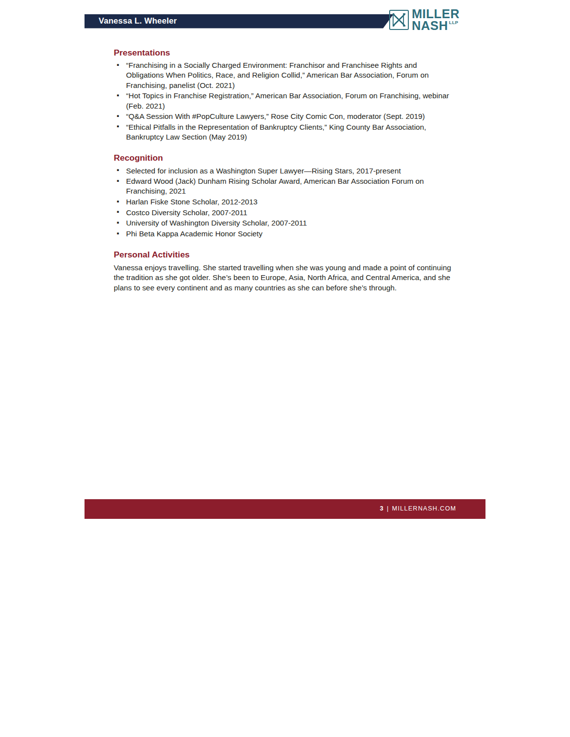Vanessa L. Wheeler
MILLER
NASHLLP
Presentations
“Franchising in a Socially Charged Environment: Franchisor and Franchisee Rights and Obligations When Politics, Race, and Religion Collid,” American Bar Association, Forum on Franchising, panelist (Oct. 2021)
“Hot Topics in Franchise Registration,” American Bar Association, Forum on Franchising, webinar (Feb. 2021)
“Q&A Session With #PopCulture Lawyers,” Rose City Comic Con, moderator (Sept. 2019)
“Ethical Pitfalls in the Representation of Bankruptcy Clients,” King County Bar Association, Bankruptcy Law Section (May 2019)
Recognition
Selected for inclusion as a Washington Super Lawyer—Rising Stars, 2017-present
Edward Wood (Jack) Dunham Rising Scholar Award, American Bar Association Forum on Franchising, 2021
Harlan Fiske Stone Scholar, 2012-2013
Costco Diversity Scholar, 2007-2011
University of Washington Diversity Scholar, 2007-2011
Phi Beta Kappa Academic Honor Society
Personal Activities
Vanessa enjoys travelling. She started travelling when she was young and made a point of continuing the tradition as she got older. She’s been to Europe, Asia, North Africa, and Central America, and she plans to see every continent and as many countries as she can before she’s through.
3|MILLERNASH.COM